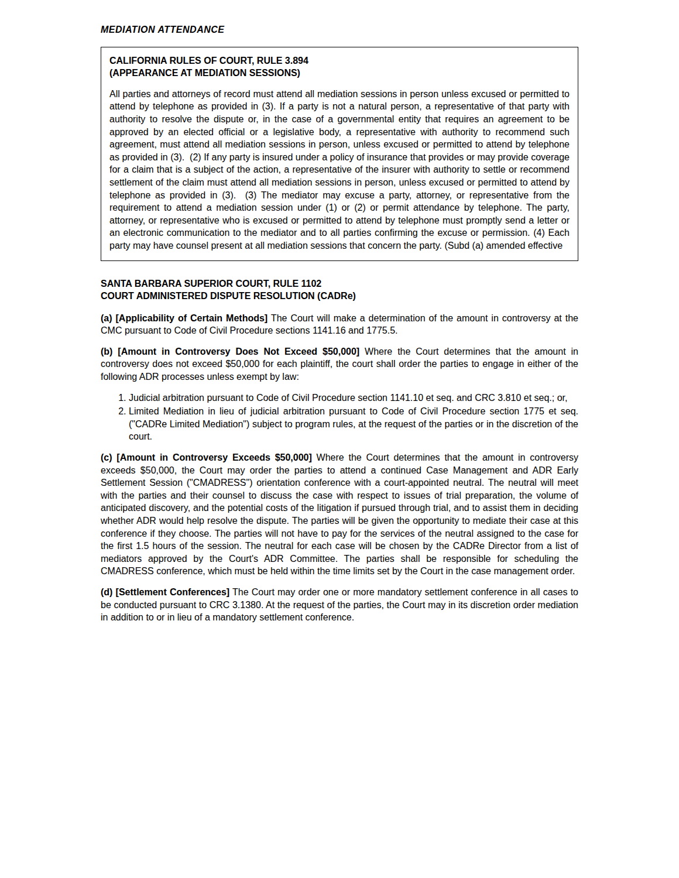MEDIATION ATTENDANCE
CALIFORNIA RULES OF COURT, RULE 3.894
(APPEARANCE AT MEDIATION SESSIONS)
All parties and attorneys of record must attend all mediation sessions in person unless excused or permitted to attend by telephone as provided in (3). If a party is not a natural person, a representative of that party with authority to resolve the dispute or, in the case of a governmental entity that requires an agreement to be approved by an elected official or a legislative body, a representative with authority to recommend such agreement, must attend all mediation sessions in person, unless excused or permitted to attend by telephone as provided in (3). (2) If any party is insured under a policy of insurance that provides or may provide coverage for a claim that is a subject of the action, a representative of the insurer with authority to settle or recommend settlement of the claim must attend all mediation sessions in person, unless excused or permitted to attend by telephone as provided in (3). (3) The mediator may excuse a party, attorney, or representative from the requirement to attend a mediation session under (1) or (2) or permit attendance by telephone. The party, attorney, or representative who is excused or permitted to attend by telephone must promptly send a letter or an electronic communication to the mediator and to all parties confirming the excuse or permission. (4) Each party may have counsel present at all mediation sessions that concern the party. (Subd (a) amended effective
SANTA BARBARA SUPERIOR COURT, RULE 1102 COURT ADMINISTERED DISPUTE RESOLUTION (CADRe)
(a) [Applicability of Certain Methods] The Court will make a determination of the amount in controversy at the CMC pursuant to Code of Civil Procedure sections 1141.16 and 1775.5.
(b) [Amount in Controversy Does Not Exceed $50,000] Where the Court determines that the amount in controversy does not exceed $50,000 for each plaintiff, the court shall order the parties to engage in either of the following ADR processes unless exempt by law:
Judicial arbitration pursuant to Code of Civil Procedure section 1141.10 et seq. and CRC 3.810 et seq.; or,
Limited Mediation in lieu of judicial arbitration pursuant to Code of Civil Procedure section 1775 et seq. ("CADRe Limited Mediation") subject to program rules, at the request of the parties or in the discretion of the court.
(c) [Amount in Controversy Exceeds $50,000] Where the Court determines that the amount in controversy exceeds $50,000, the Court may order the parties to attend a continued Case Management and ADR Early Settlement Session ("CMADRESS") orientation conference with a court-appointed neutral. The neutral will meet with the parties and their counsel to discuss the case with respect to issues of trial preparation, the volume of anticipated discovery, and the potential costs of the litigation if pursued through trial, and to assist them in deciding whether ADR would help resolve the dispute. The parties will be given the opportunity to mediate their case at this conference if they choose. The parties will not have to pay for the services of the neutral assigned to the case for the first 1.5 hours of the session. The neutral for each case will be chosen by the CADRe Director from a list of mediators approved by the Court's ADR Committee. The parties shall be responsible for scheduling the CMADRESS conference, which must be held within the time limits set by the Court in the case management order.
(d) [Settlement Conferences] The Court may order one or more mandatory settlement conference in all cases to be conducted pursuant to CRC 3.1380. At the request of the parties, the Court may in its discretion order mediation in addition to or in lieu of a mandatory settlement conference.